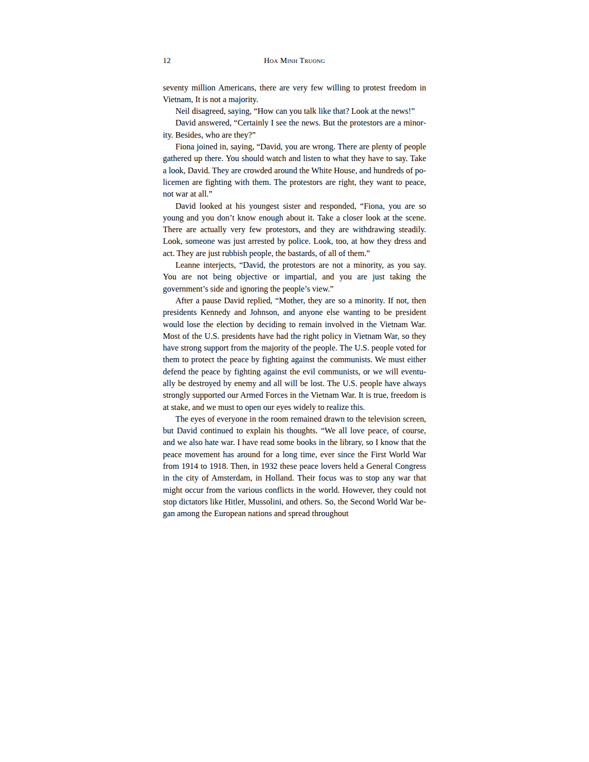12 Hoa Minh Truong
seventy million Americans, there are very few willing to protest freedom in Vietnam, It is not a majority.
Neil disagreed, saying, “How can you talk like that? Look at the news!”
David answered, “Certainly I see the news. But the protestors are a minority. Besides, who are they?”
Fiona joined in, saying, “David, you are wrong. There are plenty of people gathered up there. You should watch and listen to what they have to say. Take a look, David. They are crowded around the White House, and hundreds of policemen are fighting with them. The protestors are right, they want to peace, not war at all.”
David looked at his youngest sister and responded, “Fiona, you are so young and you don’t know enough about it. Take a closer look at the scene. There are actually very few protestors, and they are withdrawing steadily. Look, someone was just arrested by police. Look, too, at how they dress and act. They are just rubbish people, the bastards, of all of them.”
Leanne interjects, “David, the protestors are not a minority, as you say. You are not being objective or impartial, and you are just taking the government’s side and ignoring the people’s view.”
After a pause David replied, “Mother, they are so a minority. If not, then presidents Kennedy and Johnson, and anyone else wanting to be president would lose the election by deciding to remain involved in the Vietnam War. Most of the U.S. presidents have had the right policy in Vietnam War, so they have strong support from the majority of the people. The U.S. people voted for them to protect the peace by fighting against the communists. We must either defend the peace by fighting against the evil communists, or we will eventually be destroyed by enemy and all will be lost. The U.S. people have always strongly supported our Armed Forces in the Vietnam War. It is true, freedom is at stake, and we must to open our eyes widely to realize this.
The eyes of everyone in the room remained drawn to the television screen, but David continued to explain his thoughts. “We all love peace, of course, and we also hate war. I have read some books in the library, so I know that the peace movement has around for a long time, ever since the First World War from 1914 to 1918. Then, in 1932 these peace lovers held a General Congress in the city of Amsterdam, in Holland. Their focus was to stop any war that might occur from the various conflicts in the world. However, they could not stop dictators like Hitler, Mussolini, and others. So, the Second World War began among the European nations and spread throughout